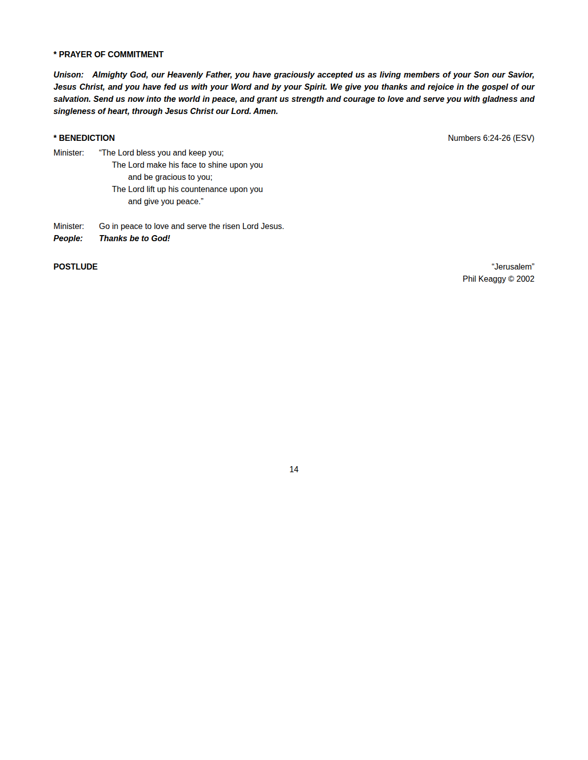* PRAYER OF COMMITMENT
Unison: Almighty God, our Heavenly Father, you have graciously accepted us as living members of your Son our Savior, Jesus Christ, and you have fed us with your Word and by your Spirit. We give you thanks and rejoice in the gospel of our salvation. Send us now into the world in peace, and grant us strength and courage to love and serve you with gladness and singleness of heart, through Jesus Christ our Lord. Amen.
* BENEDICTION Numbers 6:24-26 (ESV)
| Minister: | “The Lord bless you and keep you; The Lord make his face to shine upon you and be gracious to you; The Lord lift up his countenance upon you and give you peace.” |
| Minister: | Go in peace to love and serve the risen Lord Jesus. |
| People: | Thanks be to God! |
POSTLUDE “Jerusalem” Phil Keaggy © 2002
14